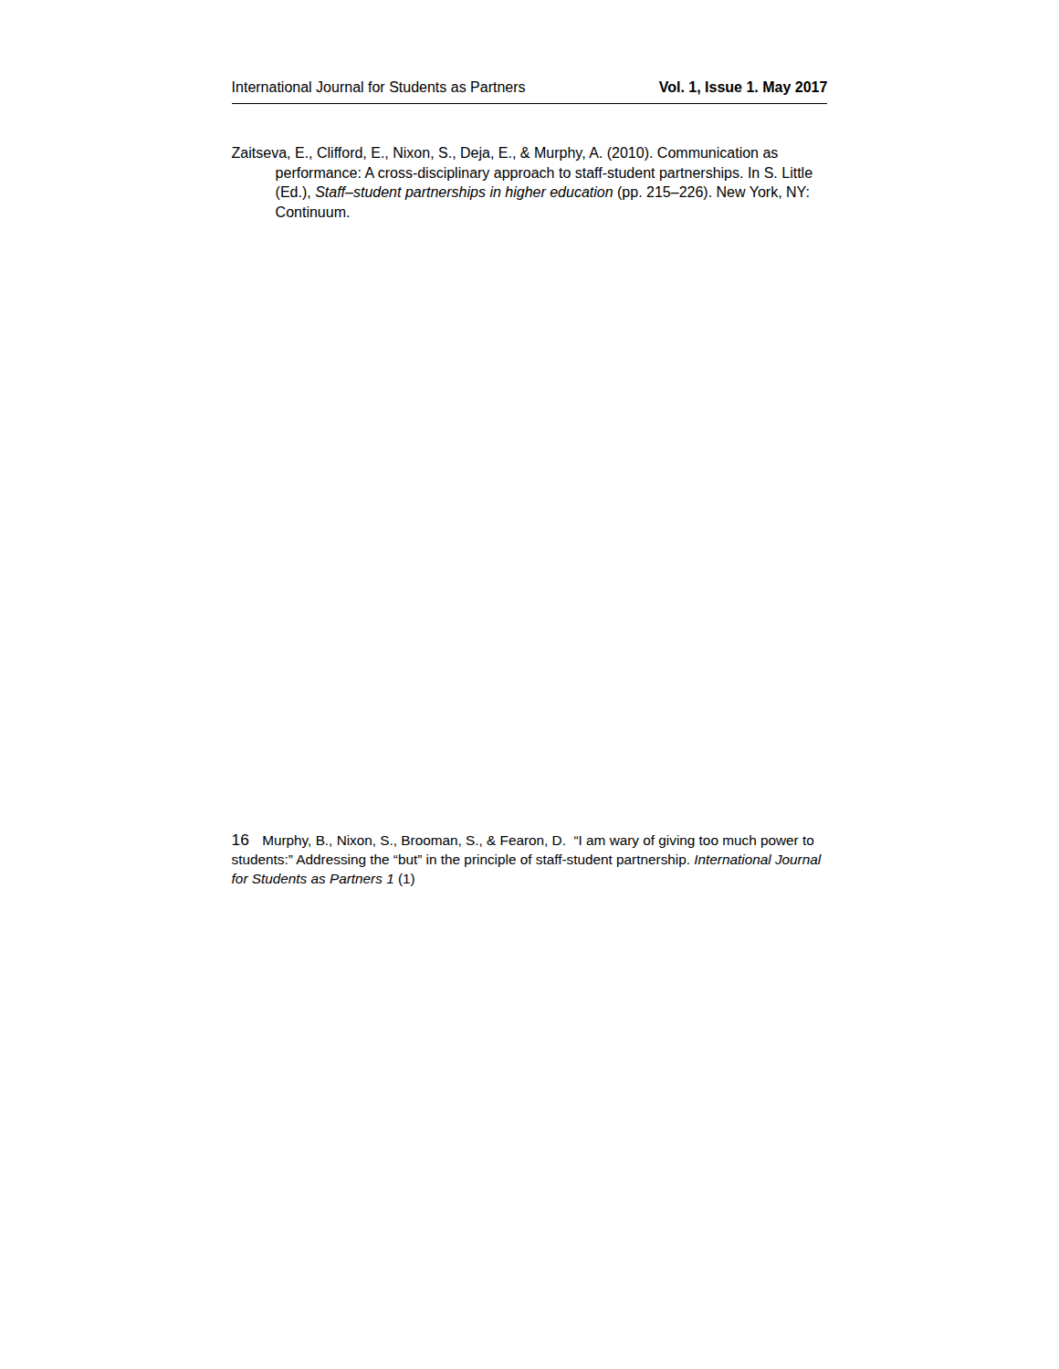International Journal for Students as Partners Vol. 1, Issue 1. May 2017
Zaitseva, E., Clifford, E., Nixon, S., Deja, E., & Murphy, A. (2010). Communication as performance: A cross-disciplinary approach to staff-student partnerships. In S. Little (Ed.), Staff–student partnerships in higher education (pp. 215–226). New York, NY: Continuum.
16 Murphy, B., Nixon, S., Brooman, S., & Fearon, D. “I am wary of giving too much power to students:” Addressing the “but” in the principle of staff-student partnership. International Journal for Students as Partners 1 (1)